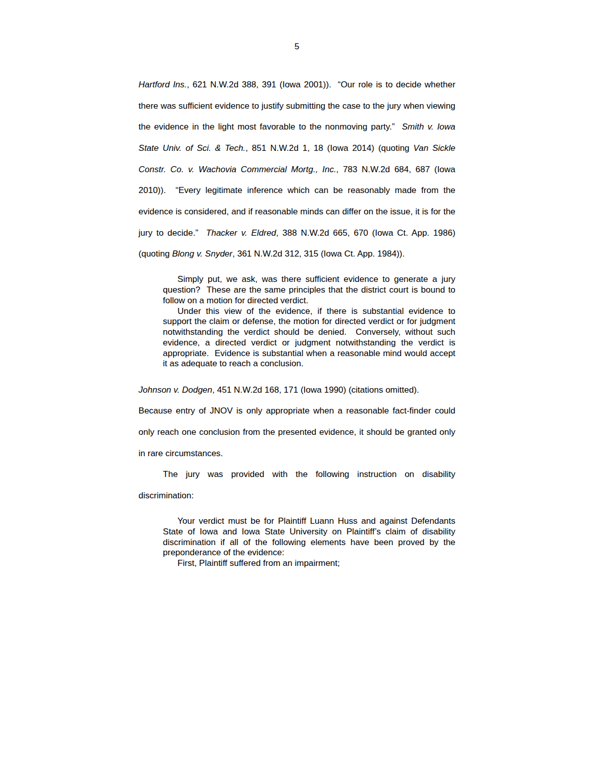5
Hartford Ins., 621 N.W.2d 388, 391 (Iowa 2001)). “Our role is to decide whether there was sufficient evidence to justify submitting the case to the jury when viewing the evidence in the light most favorable to the nonmoving party.” Smith v. Iowa State Univ. of Sci. & Tech., 851 N.W.2d 1, 18 (Iowa 2014) (quoting Van Sickle Constr. Co. v. Wachovia Commercial Mortg., Inc., 783 N.W.2d 684, 687 (Iowa 2010)). “Every legitimate inference which can be reasonably made from the evidence is considered, and if reasonable minds can differ on the issue, it is for the jury to decide.” Thacker v. Eldred, 388 N.W.2d 665, 670 (Iowa Ct. App. 1986) (quoting Blong v. Snyder, 361 N.W.2d 312, 315 (Iowa Ct. App. 1984)).
Simply put, we ask, was there sufficient evidence to generate a jury question? These are the same principles that the district court is bound to follow on a motion for directed verdict.
Under this view of the evidence, if there is substantial evidence to support the claim or defense, the motion for directed verdict or for judgment notwithstanding the verdict should be denied. Conversely, without such evidence, a directed verdict or judgment notwithstanding the verdict is appropriate. Evidence is substantial when a reasonable mind would accept it as adequate to reach a conclusion.
Johnson v. Dodgen, 451 N.W.2d 168, 171 (Iowa 1990) (citations omitted).
Because entry of JNOV is only appropriate when a reasonable fact-finder could only reach one conclusion from the presented evidence, it should be granted only in rare circumstances.
The jury was provided with the following instruction on disability discrimination:
Your verdict must be for Plaintiff Luann Huss and against Defendants State of Iowa and Iowa State University on Plaintiff’s claim of disability discrimination if all of the following elements have been proved by the preponderance of the evidence:
First, Plaintiff suffered from an impairment;